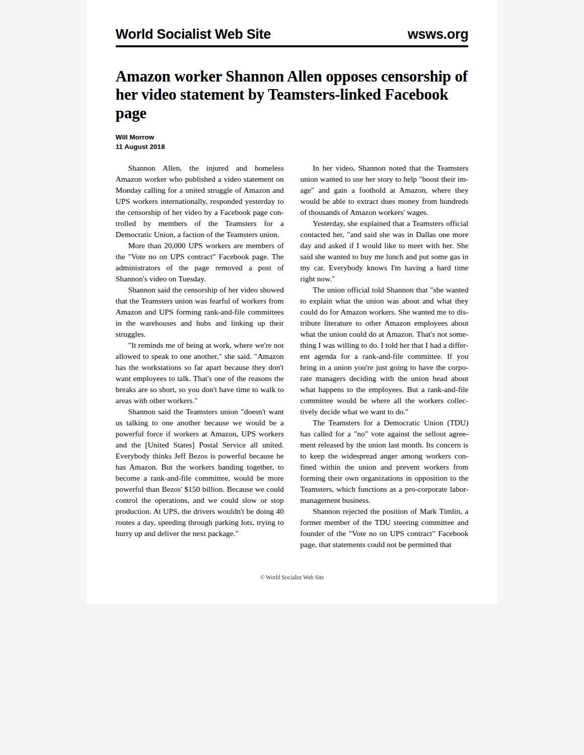World Socialist Web Site
wsws.org
Amazon worker Shannon Allen opposes censorship of her video statement by Teamsters-linked Facebook page
Will Morrow 11 August 2018
Shannon Allen, the injured and homeless Amazon worker who published a video statement on Monday calling for a united struggle of Amazon and UPS workers internationally, responded yesterday to the censorship of her video by a Facebook page controlled by members of the Teamsters for a Democratic Union, a faction of the Teamsters union.
More than 20,000 UPS workers are members of the "Vote no on UPS contract" Facebook page. The administrators of the page removed a post of Shannon's video on Tuesday.
Shannon said the censorship of her video showed that the Teamsters union was fearful of workers from Amazon and UPS forming rank-and-file committees in the warehouses and hubs and linking up their struggles.
"It reminds me of being at work, where we're not allowed to speak to one another," she said. "Amazon has the workstations so far apart because they don't want employees to talk. That's one of the reasons the breaks are so short, so you don't have time to walk to areas with other workers."
Shannon said the Teamsters union "doesn't want us talking to one another because we would be a powerful force if workers at Amazon, UPS workers and the [United States] Postal Service all united. Everybody thinks Jeff Bezos is powerful because he has Amazon. But the workers banding together, to become a rank-and-file committee, would be more powerful than Bezos' $150 billion. Because we could control the operations, and we could slow or stop production. At UPS, the drivers wouldn't be doing 40 routes a day, speeding through parking lots, trying to hurry up and deliver the next package."
In her video, Shannon noted that the Teamsters union wanted to use her story to help "boost their image" and gain a foothold at Amazon, where they would be able to extract dues money from hundreds of thousands of Amazon workers' wages.
Yesterday, she explained that a Teamsters official contacted her, "and said she was in Dallas one more day and asked if I would like to meet with her. She said she wanted to buy me lunch and put some gas in my car. Everybody knows I'm having a hard time right now."
The union official told Shannon that "she wanted to explain what the union was about and what they could do for Amazon workers. She wanted me to distribute literature to other Amazon employees about what the union could do at Amazon. That's not something I was willing to do. I told her that I had a different agenda for a rank-and-file committee. If you bring in a union you're just going to have the corporate managers deciding with the union head about what happens to the employees. But a rank-and-file committee would be where all the workers collectively decide what we want to do."
The Teamsters for a Democratic Union (TDU) has called for a "no" vote against the sellout agreement released by the union last month. Its concern is to keep the widespread anger among workers confined within the union and prevent workers from forming their own organizations in opposition to the Teamsters, which functions as a pro-corporate labor-management business.
Shannon rejected the position of Mark Timlin, a former member of the TDU steering committee and founder of the "Vote no on UPS contract" Facebook page, that statements could not be permitted that
© World Socialist Web Site